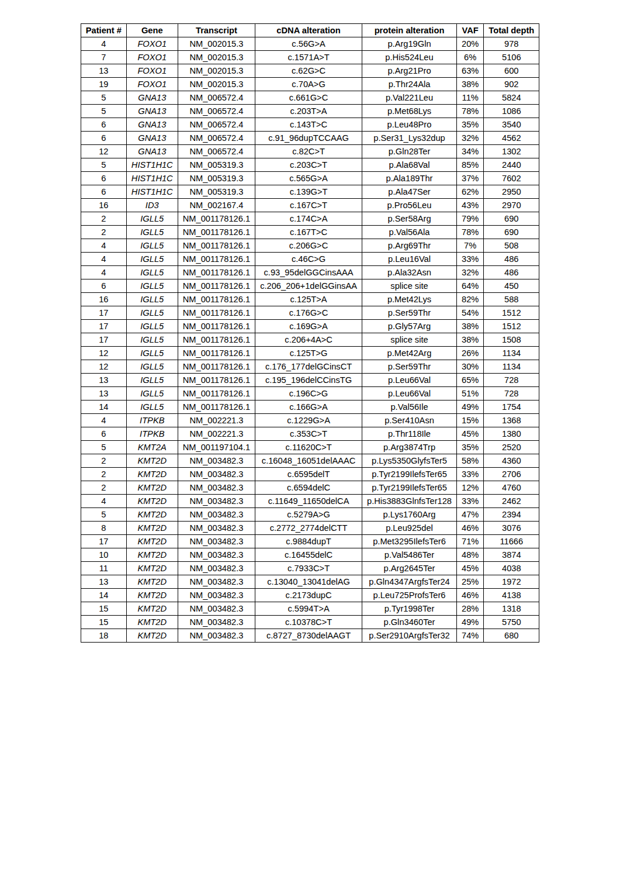Somatic variants detected by targeted sequencing
| Patient # | Gene | Transcript | cDNA alteration | protein alteration | VAF | Total depth |
| --- | --- | --- | --- | --- | --- | --- |
| 4 | FOXO1 | NM_002015.3 | c.56G>A | p.Arg19Gln | 20% | 978 |
| 7 | FOXO1 | NM_002015.3 | c.1571A>T | p.His524Leu | 6% | 5106 |
| 13 | FOXO1 | NM_002015.3 | c.62G>C | p.Arg21Pro | 63% | 600 |
| 19 | FOXO1 | NM_002015.3 | c.70A>G | p.Thr24Ala | 38% | 902 |
| 5 | GNA13 | NM_006572.4 | c.661G>C | p.Val221Leu | 11% | 5824 |
| 5 | GNA13 | NM_006572.4 | c.203T>A | p.Met68Lys | 78% | 1086 |
| 6 | GNA13 | NM_006572.4 | c.143T>C | p.Leu48Pro | 35% | 3540 |
| 6 | GNA13 | NM_006572.4 | c.91_96dupTCCAAG | p.Ser31_Lys32dup | 32% | 4562 |
| 12 | GNA13 | NM_006572.4 | c.82C>T | p.Gln28Ter | 34% | 1302 |
| 5 | HIST1H1C | NM_005319.3 | c.203C>T | p.Ala68Val | 85% | 2440 |
| 6 | HIST1H1C | NM_005319.3 | c.565G>A | p.Ala189Thr | 37% | 7602 |
| 6 | HIST1H1C | NM_005319.3 | c.139G>T | p.Ala47Ser | 62% | 2950 |
| 16 | ID3 | NM_002167.4 | c.167C>T | p.Pro56Leu | 43% | 2970 |
| 2 | IGLL5 | NM_001178126.1 | c.174C>A | p.Ser58Arg | 79% | 690 |
| 2 | IGLL5 | NM_001178126.1 | c.167T>C | p.Val56Ala | 78% | 690 |
| 4 | IGLL5 | NM_001178126.1 | c.206G>C | p.Arg69Thr | 7% | 508 |
| 4 | IGLL5 | NM_001178126.1 | c.46C>G | p.Leu16Val | 33% | 486 |
| 4 | IGLL5 | NM_001178126.1 | c.93_95delGGCinsAAA | p.Ala32Asn | 32% | 486 |
| 6 | IGLL5 | NM_001178126.1 | c.206_206+1delGGinsAA | splice site | 64% | 450 |
| 16 | IGLL5 | NM_001178126.1 | c.125T>A | p.Met42Lys | 82% | 588 |
| 17 | IGLL5 | NM_001178126.1 | c.176G>C | p.Ser59Thr | 54% | 1512 |
| 17 | IGLL5 | NM_001178126.1 | c.169G>A | p.Gly57Arg | 38% | 1512 |
| 17 | IGLL5 | NM_001178126.1 | c.206+4A>C | splice site | 38% | 1508 |
| 12 | IGLL5 | NM_001178126.1 | c.125T>G | p.Met42Arg | 26% | 1134 |
| 12 | IGLL5 | NM_001178126.1 | c.176_177delGCinsCT | p.Ser59Thr | 30% | 1134 |
| 13 | IGLL5 | NM_001178126.1 | c.195_196delCCinsTG | p.Leu66Val | 65% | 728 |
| 13 | IGLL5 | NM_001178126.1 | c.196C>G | p.Leu66Val | 51% | 728 |
| 14 | IGLL5 | NM_001178126.1 | c.166G>A | p.Val56Ile | 49% | 1754 |
| 4 | ITPKB | NM_002221.3 | c.1229G>A | p.Ser410Asn | 15% | 1368 |
| 6 | ITPKB | NM_002221.3 | c.353C>T | p.Thr118Ile | 45% | 1380 |
| 5 | KMT2A | NM_001197104.1 | c.11620C>T | p.Arg3874Trp | 35% | 2520 |
| 2 | KMT2D | NM_003482.3 | c.16048_16051delAAAC | p.Lys5350GlyfsTer5 | 58% | 4360 |
| 2 | KMT2D | NM_003482.3 | c.6595delT | p.Tyr2199IlefsTer65 | 33% | 2706 |
| 2 | KMT2D | NM_003482.3 | c.6594delC | p.Tyr2199IlefsTer65 | 12% | 4760 |
| 4 | KMT2D | NM_003482.3 | c.11649_11650delCA | p.His3883GlnfsTer128 | 33% | 2462 |
| 5 | KMT2D | NM_003482.3 | c.5279A>G | p.Lys1760Arg | 47% | 2394 |
| 8 | KMT2D | NM_003482.3 | c.2772_2774delCTT | p.Leu925del | 46% | 3076 |
| 17 | KMT2D | NM_003482.3 | c.9884dupT | p.Met3295IlefsTer6 | 71% | 11666 |
| 10 | KMT2D | NM_003482.3 | c.16455delC | p.Val5486Ter | 48% | 3874 |
| 11 | KMT2D | NM_003482.3 | c.7933C>T | p.Arg2645Ter | 45% | 4038 |
| 13 | KMT2D | NM_003482.3 | c.13040_13041delAG | p.Gln4347ArgfsTer24 | 25% | 1972 |
| 14 | KMT2D | NM_003482.3 | c.2173dupC | p.Leu725ProfsTer6 | 46% | 4138 |
| 15 | KMT2D | NM_003482.3 | c.5994T>A | p.Tyr1998Ter | 28% | 1318 |
| 15 | KMT2D | NM_003482.3 | c.10378C>T | p.Gln3460Ter | 49% | 5750 |
| 18 | KMT2D | NM_003482.3 | c.8727_8730delAAGT | p.Ser2910ArgfsTer32 | 74% | 680 |